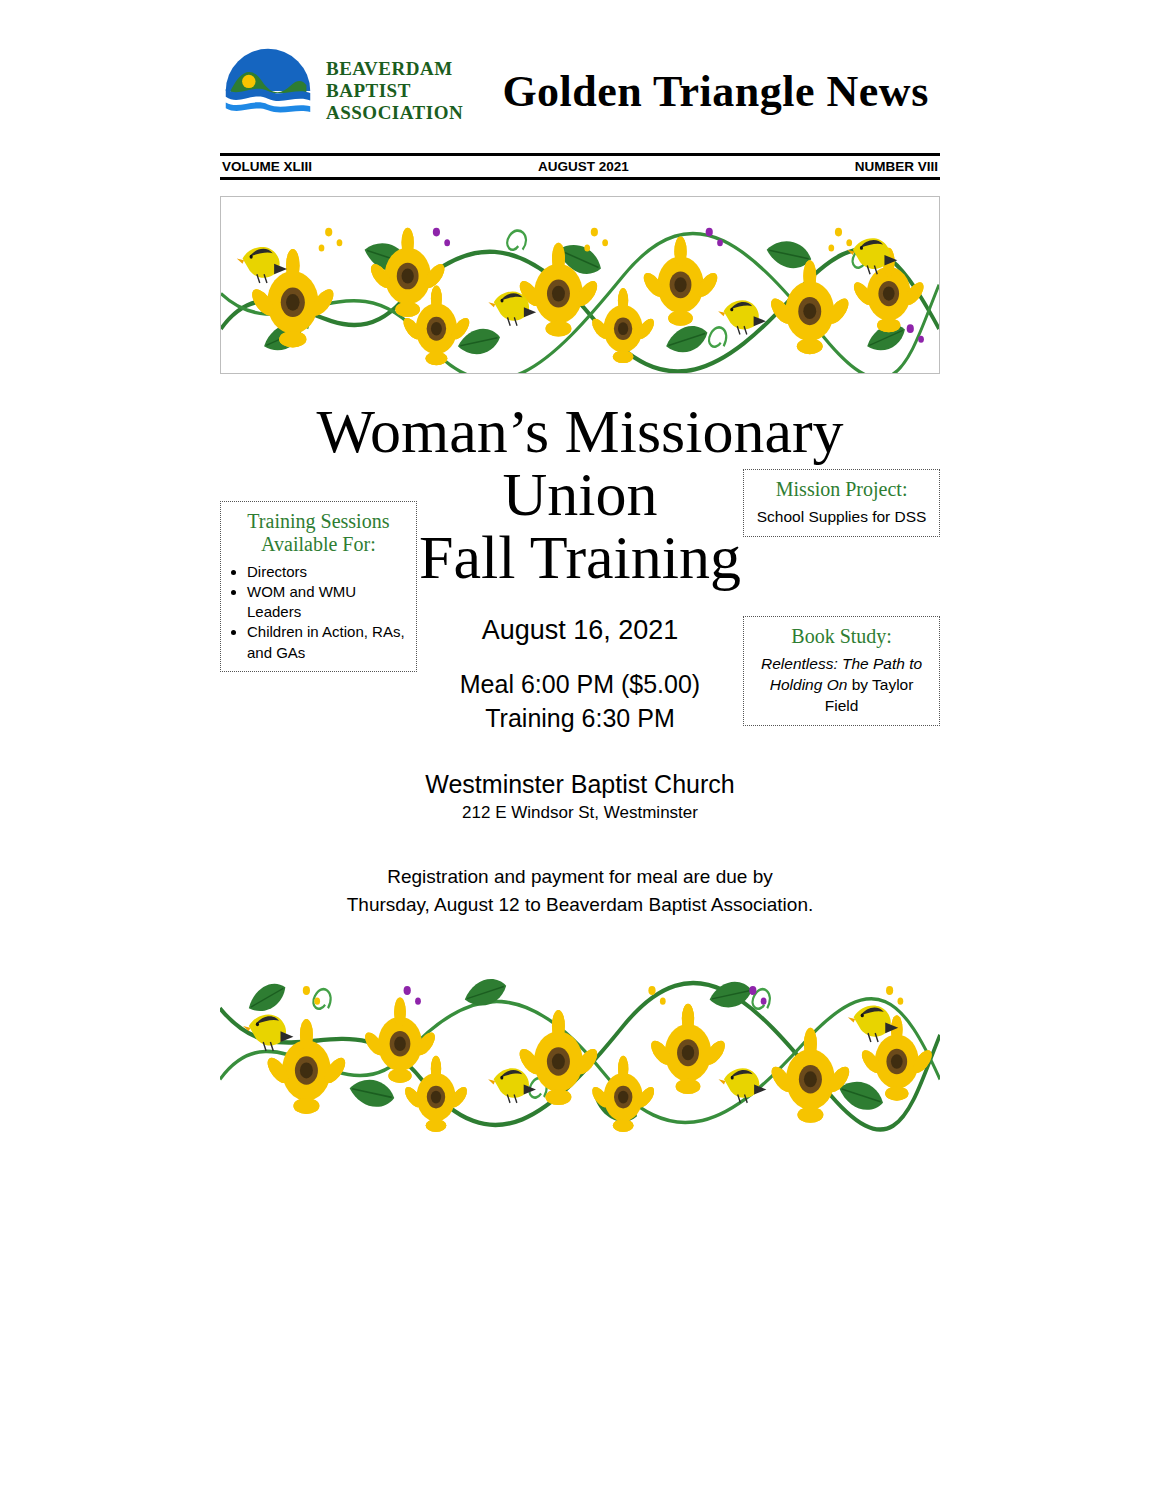Beaverdam Baptist Association
Golden Triangle News
VOLUME XLIII
AUGUST 2021
NUMBER VIII
Woman’s Missionary Union Fall Training
Training Sessions
Available For:
Directors
WOM and WMU Leaders
Children in Action, RAs, and GAs
Mission Project:
School Supplies for DSS
Book Study:
Relentless: The Path to Holding On by Taylor Field
August 16, 2021
Meal 6:00 PM ($5.00)
Training 6:30 PM
Westminster Baptist Church 212 E Windsor St, Westminster
Registration and payment for meal are due by
Thursday, August 12 to Beaverdam Baptist Association.